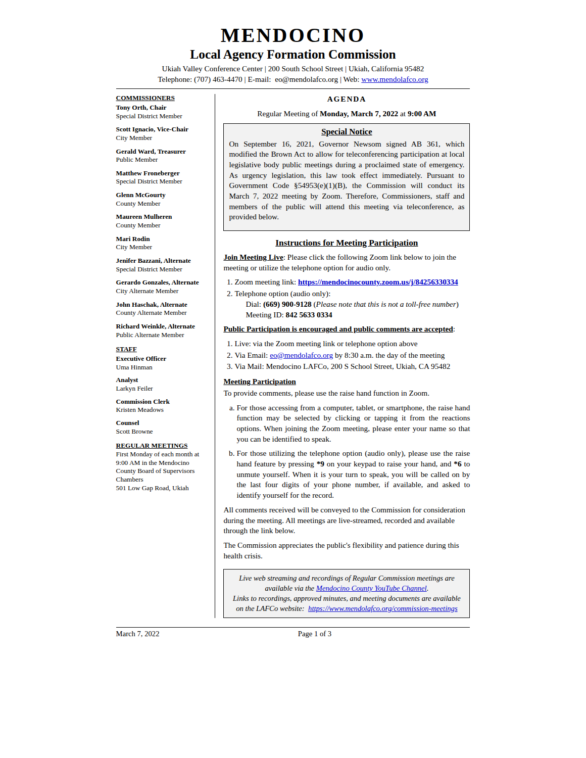MENDOCINO
Local Agency Formation Commission
Ukiah Valley Conference Center | 200 South School Street | Ukiah, California 95482
Telephone: (707) 463-4470 | E-mail: eo@mendolafco.org | Web: www.mendolafco.org
COMMISSIONERS
Tony Orth, Chair
Special District Member
Scott Ignacio, Vice-Chair
City Member
Gerald Ward, Treasurer
Public Member
Matthew Froneberger
Special District Member
Glenn McGourty
County Member
Maureen Mulheren
County Member
Mari Rodin
City Member
Jenifer Bazzani, Alternate
Special District Member
Gerardo Gonzales, Alternate
City Alternate Member
John Haschak, Alternate
County Alternate Member
Richard Weinkle, Alternate
Public Alternate Member
STAFF
Executive Officer
Uma Hinman
Analyst
Larkyn Feiler
Commission Clerk
Kristen Meadows
Counsel
Scott Browne
REGULAR MEETINGS
First Monday of each month at 9:00 AM in the Mendocino County Board of Supervisors Chambers
501 Low Gap Road, Ukiah
AGENDA
Regular Meeting of Monday, March 7, 2022 at 9:00 AM
Special Notice
On September 16, 2021, Governor Newsom signed AB 361, which modified the Brown Act to allow for teleconferencing participation at local legislative body public meetings during a proclaimed state of emergency. As urgency legislation, this law took effect immediately. Pursuant to Government Code §54953(e)(1)(B), the Commission will conduct its March 7, 2022 meeting by Zoom. Therefore, Commissioners, staff and members of the public will attend this meeting via teleconference, as provided below.
Instructions for Meeting Participation
Join Meeting Live: Please click the following Zoom link below to join the meeting or utilize the telephone option for audio only.
Zoom meeting link: https://mendocinocounty.zoom.us/j/84256330334
Telephone option (audio only):
Dial: (669) 900-9128 (Please note that this is not a toll-free number)
Meeting ID: 842 5633 0334
Public Participation is encouraged and public comments are accepted:
Live: via the Zoom meeting link or telephone option above
Via Email: eo@mendolafco.org by 8:30 a.m. the day of the meeting
Via Mail: Mendocino LAFCo, 200 S School Street, Ukiah, CA 95482
Meeting Participation
To provide comments, please use the raise hand function in Zoom.
For those accessing from a computer, tablet, or smartphone, the raise hand function may be selected by clicking or tapping it from the reactions options. When joining the Zoom meeting, please enter your name so that you can be identified to speak.
For those utilizing the telephone option (audio only), please use the raise hand feature by pressing *9 on your keypad to raise your hand, and *6 to unmute yourself. When it is your turn to speak, you will be called on by the last four digits of your phone number, if available, and asked to identify yourself for the record.
All comments received will be conveyed to the Commission for consideration during the meeting. All meetings are live-streamed, recorded and available through the link below.
The Commission appreciates the public's flexibility and patience during this health crisis.
Live web streaming and recordings of Regular Commission meetings are available via the Mendocino County YouTube Channel.
Links to recordings, approved minutes, and meeting documents are available on the LAFCo website: https://www.mendolafco.org/commission-meetings
March 7, 2022
Page 1 of 3